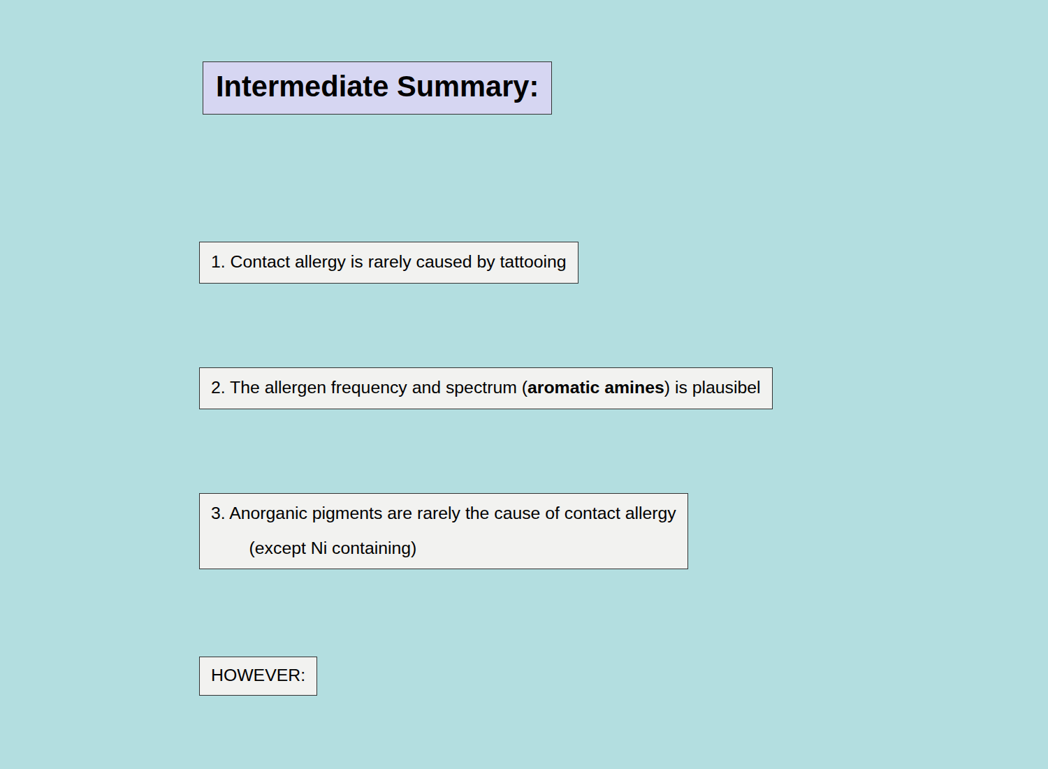Intermediate Summary:
1. Contact allergy is rarely caused by tattooing
2. The allergen frequency and spectrum (aromatic amines) is plausibel
3. Anorganic pigments are rarely the cause of contact allergy (except Ni containing)
HOWEVER: